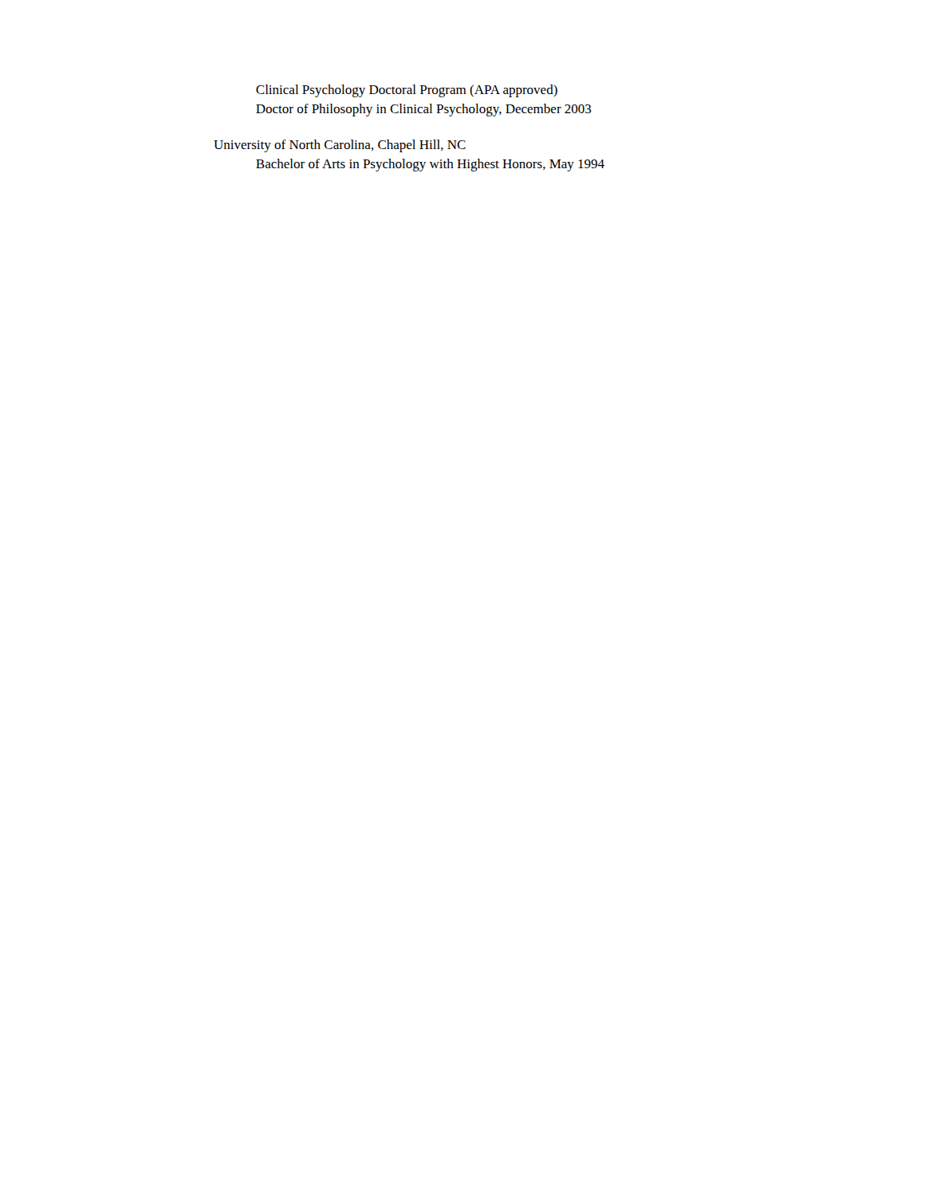Clinical Psychology Doctoral Program (APA approved)
Doctor of Philosophy in Clinical Psychology, December 2003
University of North Carolina, Chapel Hill, NC
Bachelor of Arts in Psychology with Highest Honors, May 1994